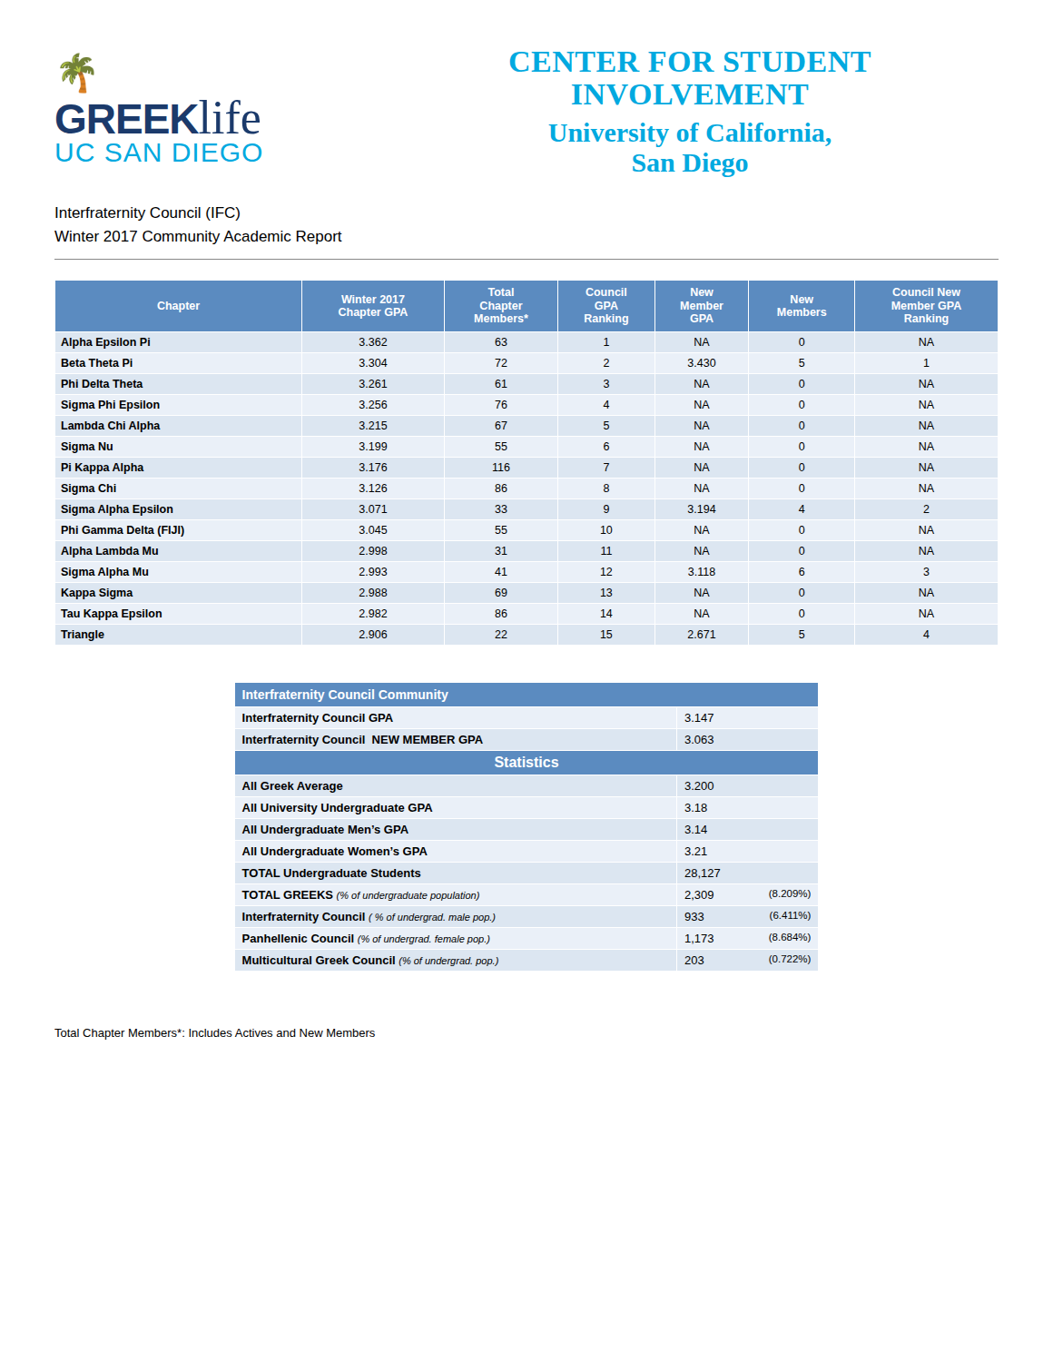🌴
GREEK life
UC SAN DIEGO
CENTER FOR STUDENT
INVOLVEMENT
University of California,
San Diego
Interfraternity Council (IFC)
Winter 2017 Community Academic Report
| Chapter | Winter 2017 Chapter GPA | Total Chapter Members* | Council GPA Ranking | New Member GPA | New Members | Council New Member GPA Ranking |
| --- | --- | --- | --- | --- | --- | --- |
| Alpha Epsilon Pi | 3.362 | 63 | 1 | NA | 0 | NA |
| Beta Theta Pi | 3.304 | 72 | 2 | 3.430 | 5 | 1 |
| Phi Delta Theta | 3.261 | 61 | 3 | NA | 0 | NA |
| Sigma Phi Epsilon | 3.256 | 76 | 4 | NA | 0 | NA |
| Lambda Chi Alpha | 3.215 | 67 | 5 | NA | 0 | NA |
| Sigma Nu | 3.199 | 55 | 6 | NA | 0 | NA |
| Pi Kappa Alpha | 3.176 | 116 | 7 | NA | 0 | NA |
| Sigma Chi | 3.126 | 86 | 8 | NA | 0 | NA |
| Sigma Alpha Epsilon | 3.071 | 33 | 9 | 3.194 | 4 | 2 |
| Phi Gamma Delta (FIJI) | 3.045 | 55 | 10 | NA | 0 | NA |
| Alpha Lambda Mu | 2.998 | 31 | 11 | NA | 0 | NA |
| Sigma Alpha Mu | 2.993 | 41 | 12 | 3.118 | 6 | 3 |
| Kappa Sigma | 2.988 | 69 | 13 | NA | 0 | NA |
| Tau Kappa Epsilon | 2.982 | 86 | 14 | NA | 0 | NA |
| Triangle | 2.906 | 22 | 15 | 2.671 | 5 | 4 |
| Interfraternity Council Community |
| --- |
| Interfraternity Council GPA | 3.147 |
| Interfraternity Council NEW MEMBER GPA | 3.063 |
| Statistics |
| All Greek Average | 3.200 |
| All University Undergraduate GPA | 3.18 |
| All Undergraduate Men’s GPA | 3.14 |
| All Undergraduate Women’s GPA | 3.21 |
| TOTAL Undergraduate Students | 28,127 |
| TOTAL GREEKS (% of undergraduate population) | 2,309 (8.209%) |
| Interfraternity Council ( % of undergrad. male pop.) | 933 (6.411%) |
| Panhellenic Council (% of undergrad. female pop.) | 1,173 (8.684%) |
| Multicultural Greek Council (% of undergrad. pop.) | 203 (0.722%) |
Total Chapter Members*: Includes Actives and New Members